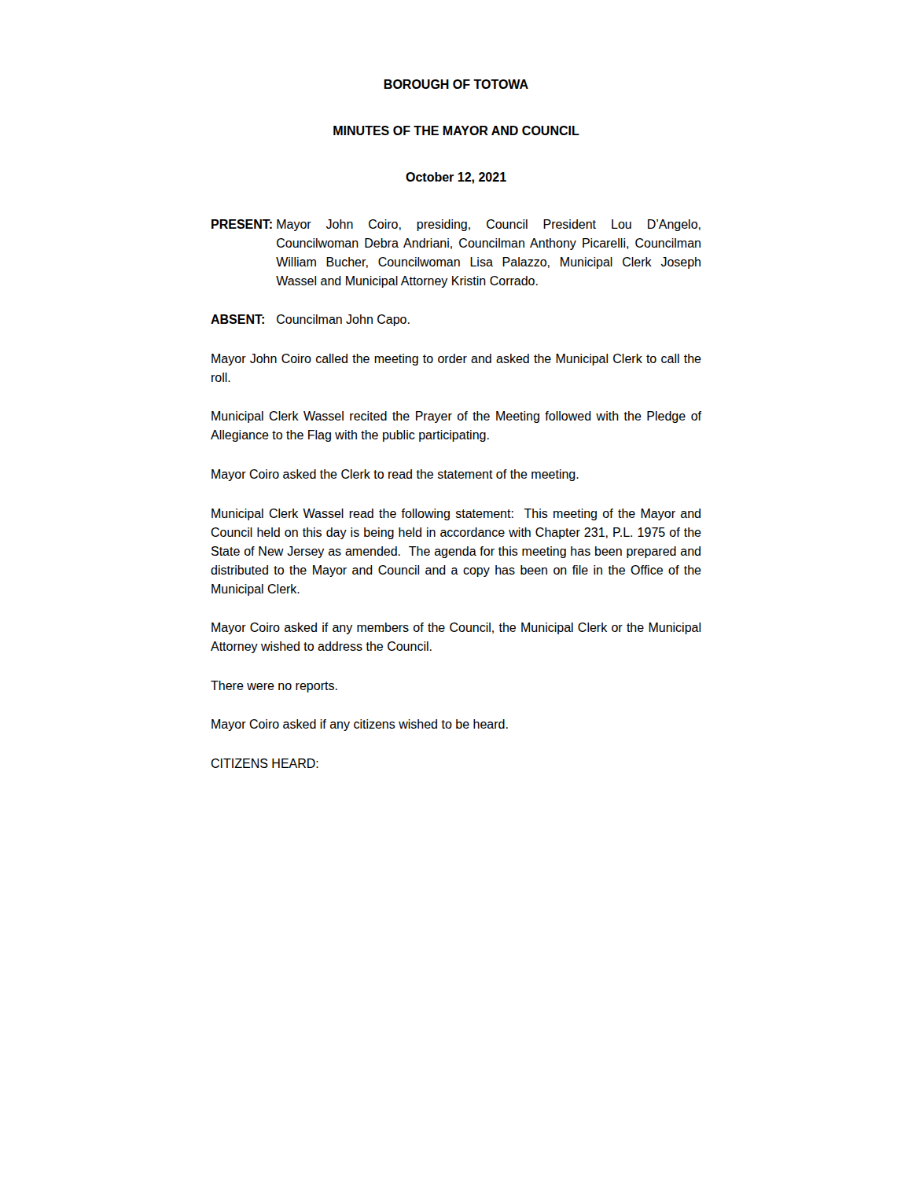BOROUGH OF TOTOWA
MINUTES OF THE MAYOR AND COUNCIL
October 12, 2021
PRESENT:
Mayor John Coiro, presiding, Council President Lou D’Angelo, Councilwoman Debra Andriani, Councilman Anthony Picarelli, Councilman William Bucher, Councilwoman Lisa Palazzo, Municipal Clerk Joseph Wassel and Municipal Attorney Kristin Corrado.
ABSENT:
Councilman John Capo.
Mayor John Coiro called the meeting to order and asked the Municipal Clerk to call the roll.
Municipal Clerk Wassel recited the Prayer of the Meeting followed with the Pledge of Allegiance to the Flag with the public participating.
Mayor Coiro asked the Clerk to read the statement of the meeting.
Municipal Clerk Wassel read the following statement: This meeting of the Mayor and Council held on this day is being held in accordance with Chapter 231, P.L. 1975 of the State of New Jersey as amended. The agenda for this meeting has been prepared and distributed to the Mayor and Council and a copy has been on file in the Office of the Municipal Clerk.
Mayor Coiro asked if any members of the Council, the Municipal Clerk or the Municipal Attorney wished to address the Council.
There were no reports.
Mayor Coiro asked if any citizens wished to be heard.
CITIZENS HEARD: